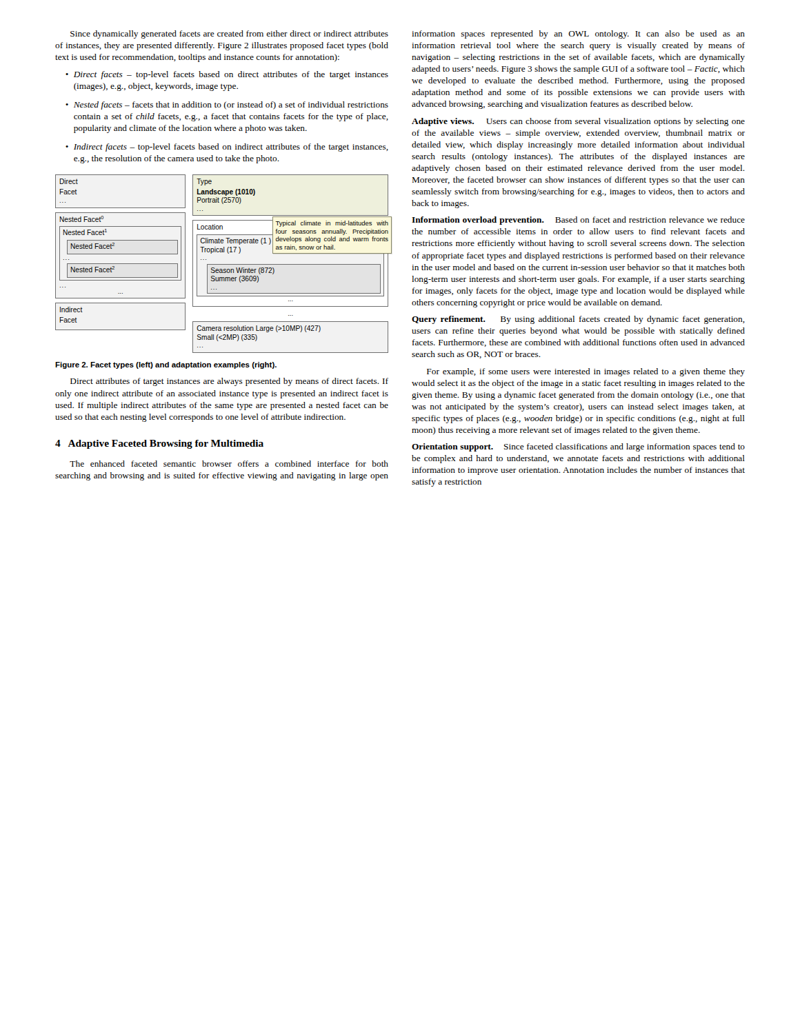Since dynamically generated facets are created from either direct or indirect attributes of instances, they are presented differently. Figure 2 illustrates proposed facet types (bold text is used for recommendation, tooltips and instance counts for annotation):
Direct facets – top-level facets based on direct attributes of the target instances (images), e.g., object, keywords, image type.
Nested facets – facets that in addition to (or instead of) a set of individual restrictions contain a set of child facets, e.g., a facet that contains facets for the type of place, popularity and climate of the location where a photo was taken.
Indirect facets – top-level facets based on indirect attributes of the target instances, e.g., the resolution of the camera used to take the photo.
Direct Facet ...
Nested Facet0
Nested Facet1
Nested Facet2
...
Nested Facet2
...
...
Indirect Facet
Type Landscape (1010)
Portrait (2570) ...
Location
Climate Temperate (1 )
Tropical (17 ) ...
Season Winter (872)
Summer (3609) ...
Typical climate in mid-latitudes with four seasons annually. Precipitation develops along cold and warm fronts as rain, snow or hail.
...
...
Camera resolution Large (>10MP) (427)
Small (<2MP) (335) ...
Figure 2. Facet types (left) and adaptation examples (right).
Direct attributes of target instances are always presented by means of direct facets. If only one indirect attribute of an associated instance type is presented an indirect facet is used. If multiple indirect attributes of the same type are presented a nested facet can be used so that each nesting level corresponds to one level of attribute indirection.
4 Adaptive Faceted Browsing for Multimedia
The enhanced faceted semantic browser offers a combined interface for both searching and browsing and is suited for effective viewing and navigating in large open information spaces represented by an OWL ontology. It can also be used as an information retrieval tool where the search query is visually created by means of navigation – selecting restrictions in the set of available facets, which are dynamically adapted to users’ needs. Figure 3 shows the sample GUI of a software tool – Factic, which we developed to evaluate the described method. Furthermore, using the proposed adaptation method and some of its possible extensions we can provide users with advanced browsing, searching and visualization features as described below.
Adaptive views. Users can choose from several visualization options by selecting one of the available views – simple overview, extended overview, thumbnail matrix or detailed view, which display increasingly more detailed information about individual search results (ontology instances). The attributes of the displayed instances are adaptively chosen based on their estimated relevance derived from the user model. Moreover, the faceted browser can show instances of different types so that the user can seamlessly switch from browsing/searching for e.g., images to videos, then to actors and back to images.
Information overload prevention. Based on facet and restriction relevance we reduce the number of accessible items in order to allow users to find relevant facets and restrictions more efficiently without having to scroll several screens down. The selection of appropriate facet types and displayed restrictions is performed based on their relevance in the user model and based on the current in-session user behavior so that it matches both long-term user interests and short-term user goals. For example, if a user starts searching for images, only facets for the object, image type and location would be displayed while others concerning copyright or price would be available on demand.
Query refinement. By using additional facets created by dynamic facet generation, users can refine their queries beyond what would be possible with statically defined facets. Furthermore, these are combined with additional functions often used in advanced search such as OR, NOT or braces.
For example, if some users were interested in images related to a given theme they would select it as the object of the image in a static facet resulting in images related to the given theme. By using a dynamic facet generated from the domain ontology (i.e., one that was not anticipated by the system’s creator), users can instead select images taken, at specific types of places (e.g., wooden bridge) or in specific conditions (e.g., night at full moon) thus receiving a more relevant set of images related to the given theme.
Orientation support. Since faceted classifications and large information spaces tend to be complex and hard to understand, we annotate facets and restrictions with additional information to improve user orientation. Annotation includes the number of instances that satisfy a restriction